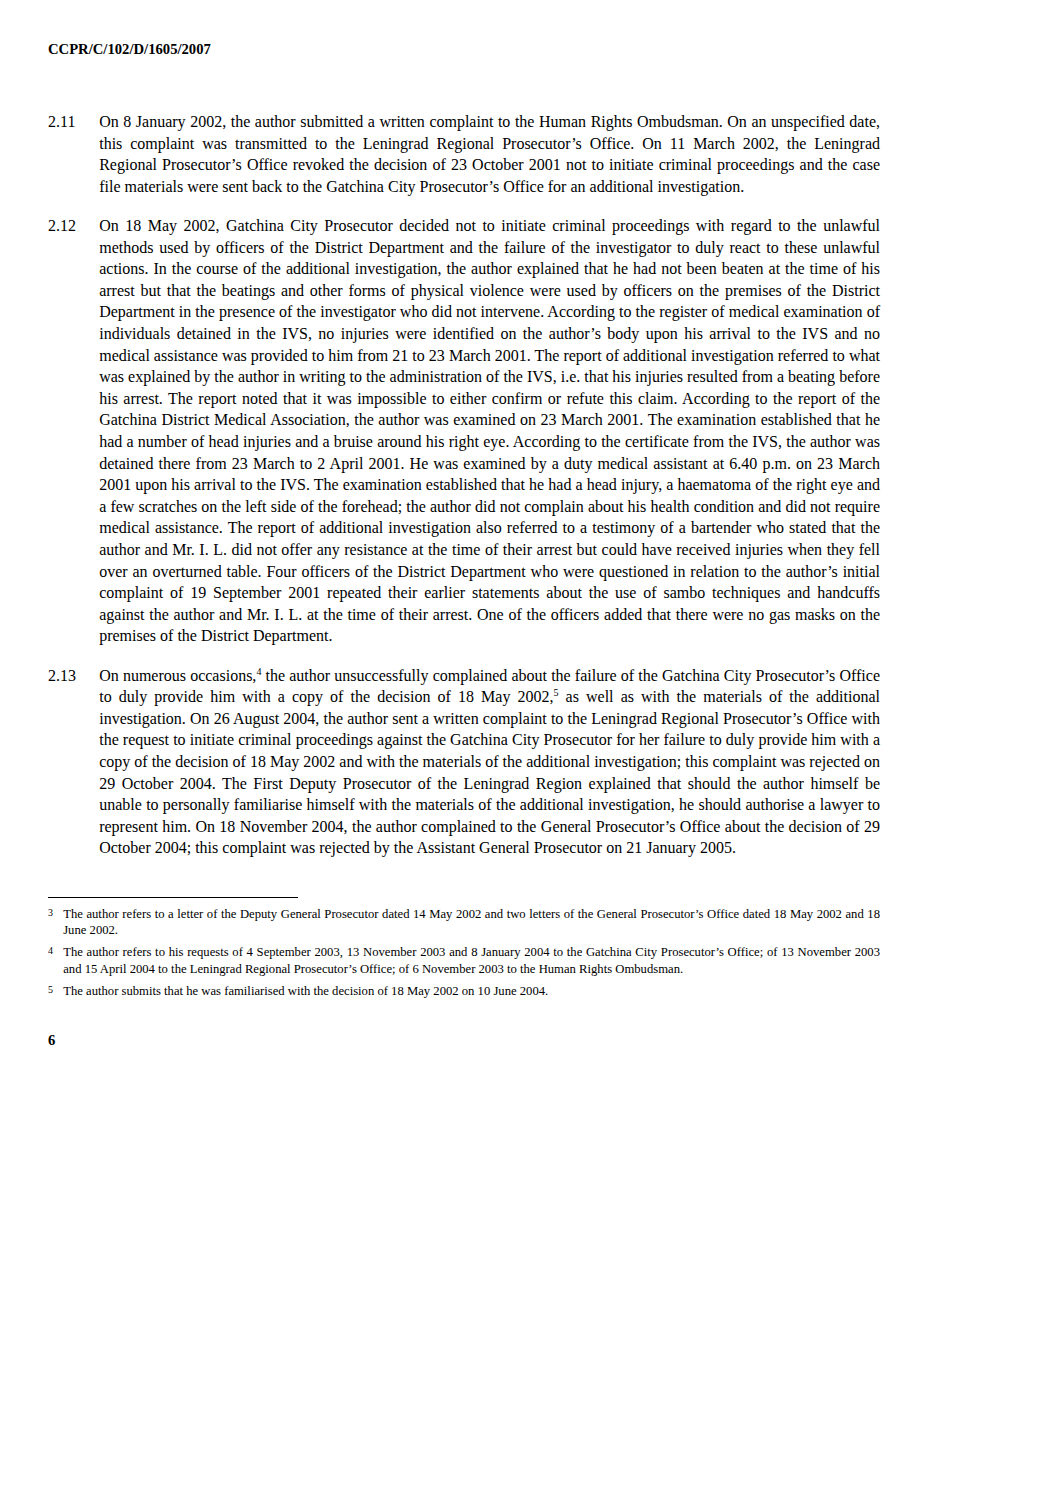CCPR/C/102/D/1605/2007
2.11 On 8 January 2002, the author submitted a written complaint to the Human Rights Ombudsman. On an unspecified date, this complaint was transmitted to the Leningrad Regional Prosecutor’s Office. On 11 March 2002, the Leningrad Regional Prosecutor’s Office revoked the decision of 23 October 2001 not to initiate criminal proceedings and the case file materials were sent back to the Gatchina City Prosecutor’s Office for an additional investigation.
2.12 On 18 May 2002, Gatchina City Prosecutor decided not to initiate criminal proceedings with regard to the unlawful methods used by officers of the District Department and the failure of the investigator to duly react to these unlawful actions. In the course of the additional investigation, the author explained that he had not been beaten at the time of his arrest but that the beatings and other forms of physical violence were used by officers on the premises of the District Department in the presence of the investigator who did not intervene. According to the register of medical examination of individuals detained in the IVS, no injuries were identified on the author’s body upon his arrival to the IVS and no medical assistance was provided to him from 21 to 23 March 2001. The report of additional investigation referred to what was explained by the author in writing to the administration of the IVS, i.e. that his injuries resulted from a beating before his arrest. The report noted that it was impossible to either confirm or refute this claim. According to the report of the Gatchina District Medical Association, the author was examined on 23 March 2001. The examination established that he had a number of head injuries and a bruise around his right eye. According to the certificate from the IVS, the author was detained there from 23 March to 2 April 2001. He was examined by a duty medical assistant at 6.40 p.m. on 23 March 2001 upon his arrival to the IVS. The examination established that he had a head injury, a haematoma of the right eye and a few scratches on the left side of the forehead; the author did not complain about his health condition and did not require medical assistance. The report of additional investigation also referred to a testimony of a bartender who stated that the author and Mr. I. L. did not offer any resistance at the time of their arrest but could have received injuries when they fell over an overturned table. Four officers of the District Department who were questioned in relation to the author’s initial complaint of 19 September 2001 repeated their earlier statements about the use of sambo techniques and handcuffs against the author and Mr. I. L. at the time of their arrest. One of the officers added that there were no gas masks on the premises of the District Department.
2.13 On numerous occasions,4 the author unsuccessfully complained about the failure of the Gatchina City Prosecutor’s Office to duly provide him with a copy of the decision of 18 May 2002,5 as well as with the materials of the additional investigation. On 26 August 2004, the author sent a written complaint to the Leningrad Regional Prosecutor’s Office with the request to initiate criminal proceedings against the Gatchina City Prosecutor for her failure to duly provide him with a copy of the decision of 18 May 2002 and with the materials of the additional investigation; this complaint was rejected on 29 October 2004. The First Deputy Prosecutor of the Leningrad Region explained that should the author himself be unable to personally familiarise himself with the materials of the additional investigation, he should authorise a lawyer to represent him. On 18 November 2004, the author complained to the General Prosecutor’s Office about the decision of 29 October 2004; this complaint was rejected by the Assistant General Prosecutor on 21 January 2005.
3 The author refers to a letter of the Deputy General Prosecutor dated 14 May 2002 and two letters of the General Prosecutor’s Office dated 18 May 2002 and 18 June 2002.
4 The author refers to his requests of 4 September 2003, 13 November 2003 and 8 January 2004 to the Gatchina City Prosecutor’s Office; of 13 November 2003 and 15 April 2004 to the Leningrad Regional Prosecutor’s Office; of 6 November 2003 to the Human Rights Ombudsman.
5 The author submits that he was familiarised with the decision of 18 May 2002 on 10 June 2004.
6